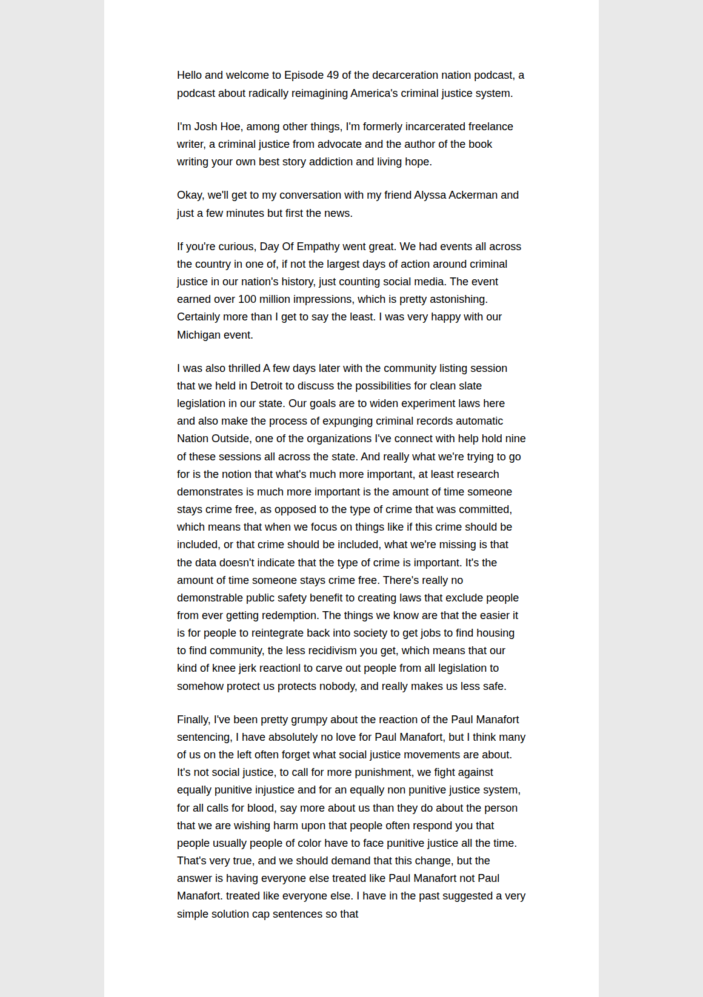Hello and welcome to Episode 49 of the decarceration nation podcast, a podcast about radically reimagining America's criminal justice system.
I'm Josh Hoe, among other things, I'm formerly incarcerated freelance writer, a criminal justice from advocate and the author of the book writing your own best story addiction and living hope.
Okay, we'll get to my conversation with my friend Alyssa Ackerman and just a few minutes but first the news.
If you're curious, Day Of Empathy went great. We had events all across the country in one of, if not the largest days of action around criminal justice in our nation's history, just counting social media. The event earned over 100 million impressions, which is pretty astonishing. Certainly more than I get to say the least. I was very happy with our Michigan event.
I was also thrilled A few days later with the community listing session that we held in Detroit to discuss the possibilities for clean slate legislation in our state. Our goals are to widen experiment laws here and also make the process of expunging criminal records automatic Nation Outside, one of the organizations I've connect with help hold nine of these sessions all across the state. And really what we're trying to go for is the notion that what's much more important, at least research demonstrates is much more important is the amount of time someone stays crime free, as opposed to the type of crime that was committed, which means that when we focus on things like if this crime should be included, or that crime should be included, what we're missing is that the data doesn't indicate that the type of crime is important. It's the amount of time someone stays crime free. There's really no demonstrable public safety benefit to creating laws that exclude people from ever getting redemption. The things we know are that the easier it is for people to reintegrate back into society to get jobs to find housing to find community, the less recidivism you get, which means that our kind of knee jerk reactionl to carve out people from all legislation to somehow protect us protects nobody, and really makes us less safe.
Finally, I've been pretty grumpy about the reaction of the Paul Manafort sentencing, I have absolutely no love for Paul Manafort, but I think many of us on the left often forget what social justice movements are about. It's not social justice, to call for more punishment, we fight against equally punitive injustice and for an equally non punitive justice system, for all calls for blood, say more about us than they do about the person that we are wishing harm upon that people often respond you that people usually people of color have to face punitive justice all the time. That's very true, and we should demand that this change, but the answer is having everyone else treated like Paul Manafort not Paul Manafort. treated like everyone else. I have in the past suggested a very simple solution cap sentences so that